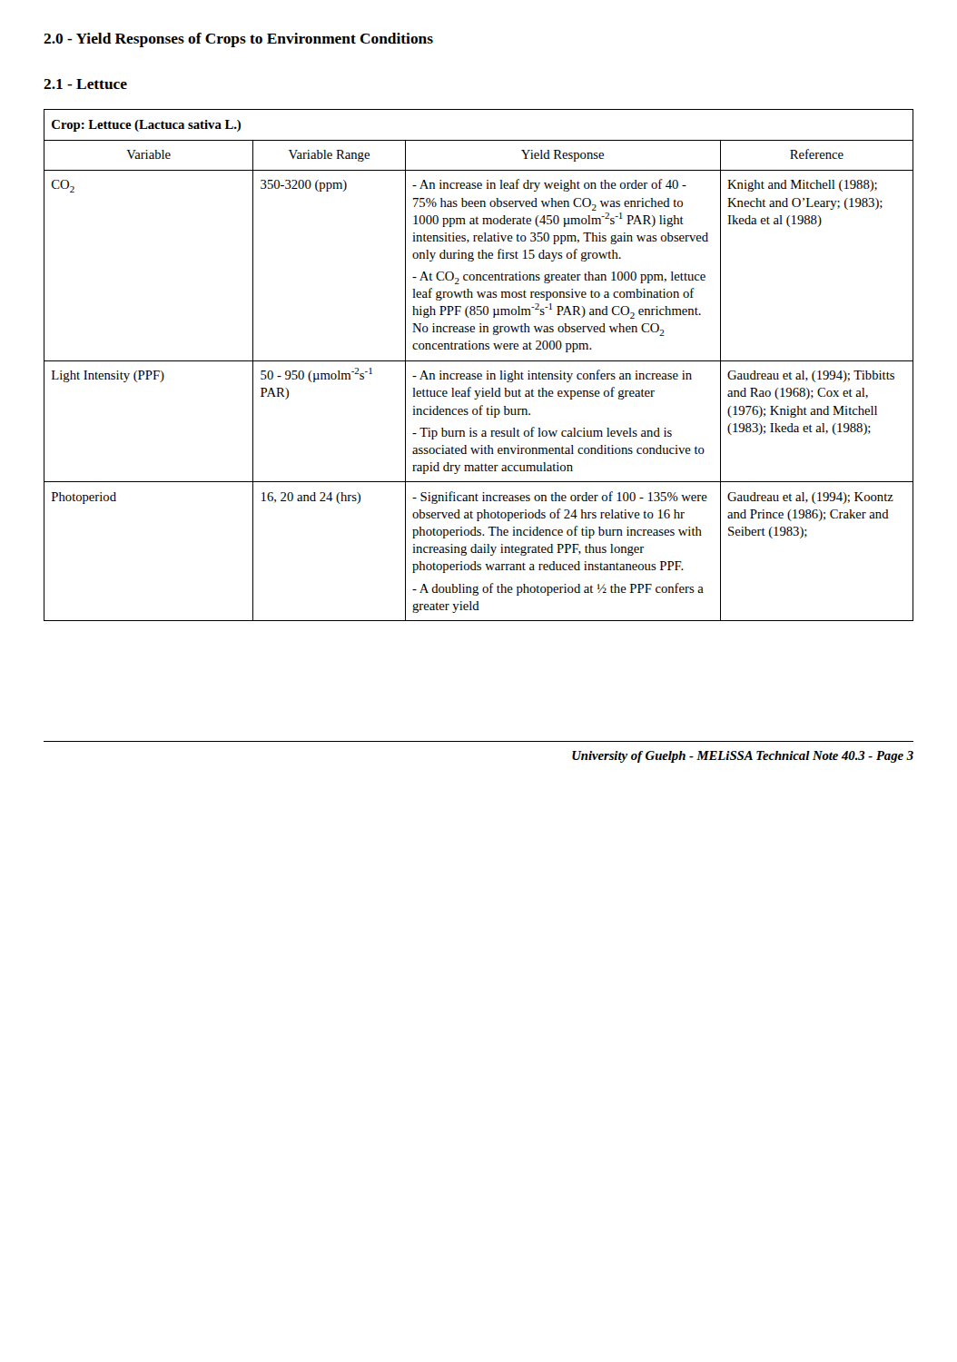2.0 - Yield Responses of Crops to Environment Conditions
2.1 - Lettuce
Crop: Lettuce (Lactuca sativa L.)
| Variable | Variable Range | Yield Response | Reference |
| --- | --- | --- | --- |
| CO 2 | 350-3200 (ppm) | - An increase in leaf dry weight on the order of 40 - 75% has been observed when CO 2 was enriched to 1000 ppm at moderate (450 µmolm -2 s -1 PAR) light intensities, relative to 350 ppm, This gain was observed only during the first 15 days of growth. - At CO 2 concentrations greater than 1000 ppm, lettuce leaf growth was most responsive to a combination of high PPF (850 µmolm -2 s -1 PAR) and CO 2 enrichment. No increase in growth was observed when CO 2 concentrations were at 2000 ppm. | Knight and Mitchell (1988); Knecht and O’Leary; (1983); Ikeda et al (1988) |
| Light Intensity (PPF) | 50 - 950 (µmolm -2 s -1 PAR) | - An increase in light intensity confers an increase in lettuce leaf yield but at the expense of greater incidences of tip burn. - Tip burn is a result of low calcium levels and is associated with environmental conditions conducive to rapid dry matter accumulation | Gaudreau et al, (1994); Tibbitts and Rao (1968); Cox et al, (1976); Knight and Mitchell (1983); Ikeda et al, (1988); |
| Photoperiod | 16, 20 and 24 (hrs) | - Significant increases on the order of 100 - 135% were observed at photoperiods of 24 hrs relative to 16 hr photoperiods. The incidence of tip burn increases with increasing daily integrated PPF, thus longer photoperiods warrant a reduced instantaneous PPF. - A doubling of the photoperiod at ½ the PPF confers a greater yield | Gaudreau et al, (1994); Koontz and Prince (1986); Craker and Seibert (1983); |
University of Guelph - MELiSSA Technical Note 40.3 - Page 3